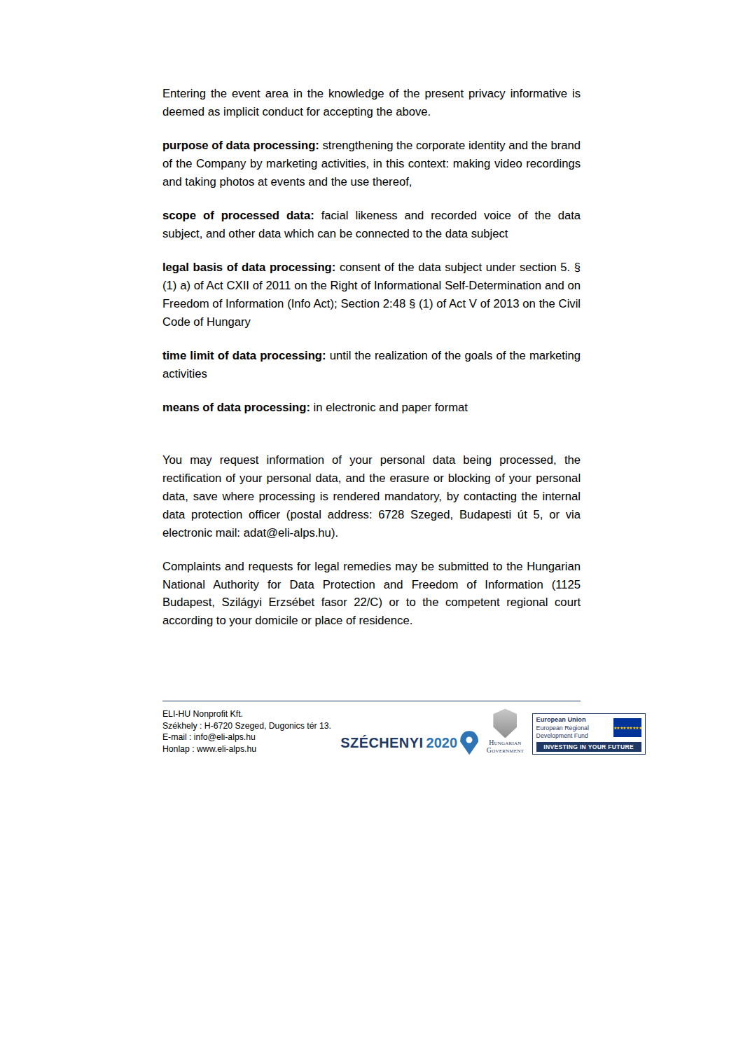Entering the event area in the knowledge of the present privacy informative is deemed as implicit conduct for accepting the above.
purpose of data processing: strengthening the corporate identity and the brand of the Company by marketing activities, in this context: making video recordings and taking photos at events and the use thereof,
scope of processed data: facial likeness and recorded voice of the data subject, and other data which can be connected to the data subject
legal basis of data processing: consent of the data subject under section 5. § (1) a) of Act CXII of 2011 on the Right of Informational Self-Determination and on Freedom of Information (Info Act); Section 2:48 § (1) of Act V of 2013 on the Civil Code of Hungary
time limit of data processing: until the realization of the goals of the marketing activities
means of data processing: in electronic and paper format
You may request information of your personal data being processed, the rectification of your personal data, and the erasure or blocking of your personal data, save where processing is rendered mandatory, by contacting the internal data protection officer (postal address: 6728 Szeged, Budapesti út 5, or via electronic mail: adat@eli-alps.hu).
Complaints and requests for legal remedies may be submitted to the Hungarian National Authority for Data Protection and Freedom of Information (1125 Budapest, Szilágyi Erzsébet fasor 22/C) or to the competent regional court according to your domicile or place of residence.
ELI-HU Nonprofit Kft.
Székhely : H-6720 Szeged, Dugonics tér 13.
E-mail : info@eli-alps.hu
Honlap : www.eli-alps.hu
SZÉCHENYI 2020
Hungarian
Government
European Union European Regional
Development Fund
INVESTING IN YOUR FUTURE